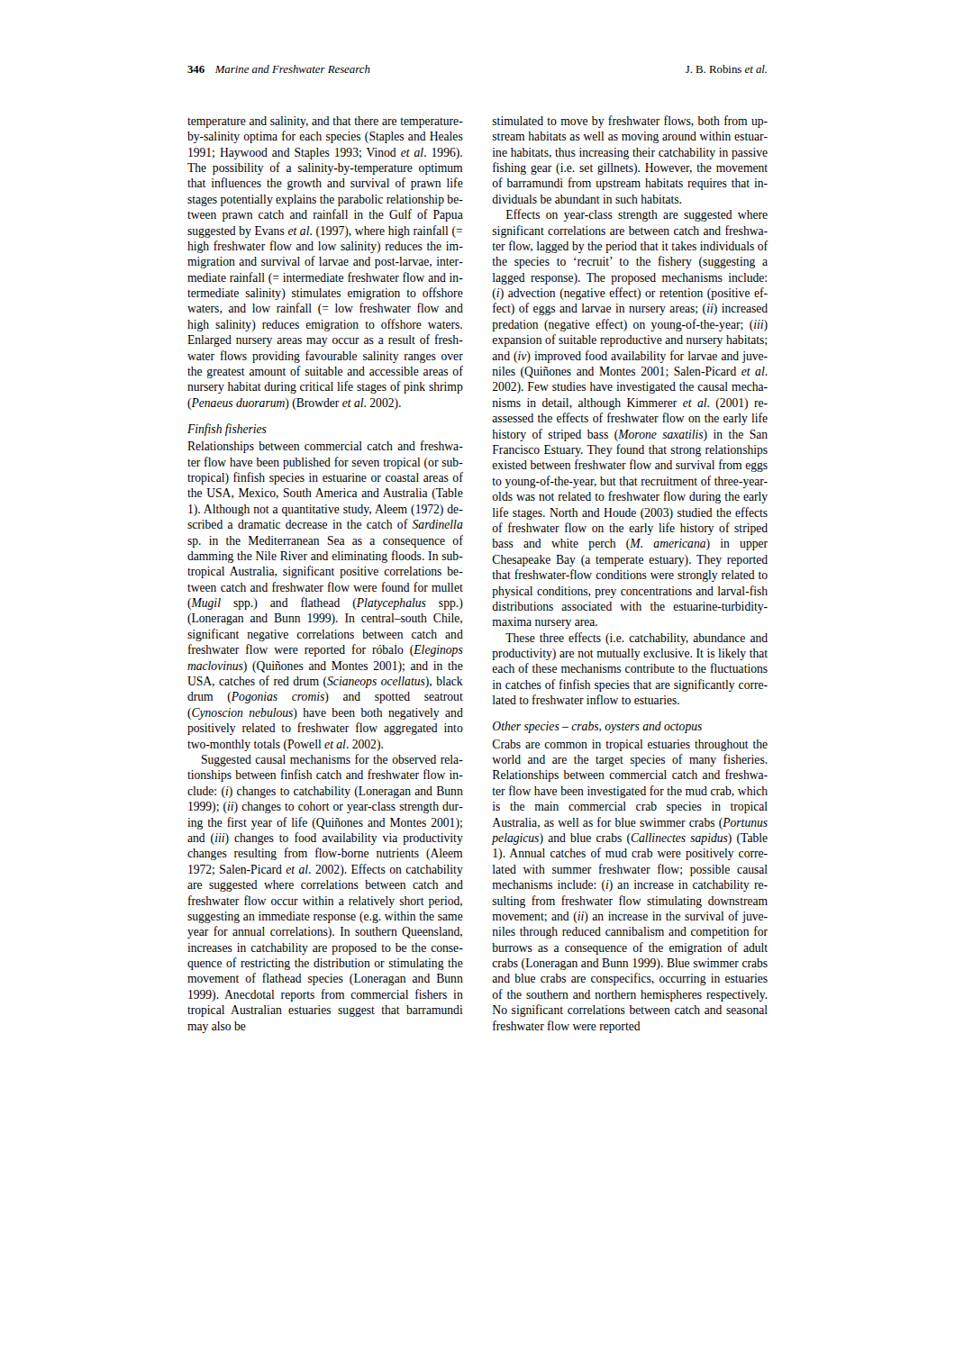346 Marine and Freshwater Research
J. B. Robins et al.
temperature and salinity, and that there are temperature-by-salinity optima for each species (Staples and Heales 1991; Haywood and Staples 1993; Vinod et al. 1996). The possibility of a salinity-by-temperature optimum that influences the growth and survival of prawn life stages potentially explains the parabolic relationship between prawn catch and rainfall in the Gulf of Papua suggested by Evans et al. (1997), where high rainfall (= high freshwater flow and low salinity) reduces the immigration and survival of larvae and post-larvae, intermediate rainfall (= intermediate freshwater flow and intermediate salinity) stimulates emigration to offshore waters, and low rainfall (= low freshwater flow and high salinity) reduces emigration to offshore waters. Enlarged nursery areas may occur as a result of freshwater flows providing favourable salinity ranges over the greatest amount of suitable and accessible areas of nursery habitat during critical life stages of pink shrimp (Penaeus duorarum) (Browder et al. 2002).
Finfish fisheries
Relationships between commercial catch and freshwater flow have been published for seven tropical (or subtropical) finfish species in estuarine or coastal areas of the USA, Mexico, South America and Australia (Table 1). Although not a quantitative study, Aleem (1972) described a dramatic decrease in the catch of Sardinella sp. in the Mediterranean Sea as a consequence of damming the Nile River and eliminating floods. In subtropical Australia, significant positive correlations between catch and freshwater flow were found for mullet (Mugil spp.) and flathead (Platycephalus spp.) (Loneragan and Bunn 1999). In central–south Chile, significant negative correlations between catch and freshwater flow were reported for róbalo (Eleginops maclovinus) (Quiñones and Montes 2001); and in the USA, catches of red drum (Scianeops ocellatus), black drum (Pogonias cromis) and spotted seatrout (Cynoscion nebulous) have been both negatively and positively related to freshwater flow aggregated into two-monthly totals (Powell et al. 2002).
Suggested causal mechanisms for the observed relationships between finfish catch and freshwater flow include: (i) changes to catchability (Loneragan and Bunn 1999); (ii) changes to cohort or year-class strength during the first year of life (Quiñones and Montes 2001); and (iii) changes to food availability via productivity changes resulting from flow-borne nutrients (Aleem 1972; Salen-Picard et al. 2002). Effects on catchability are suggested where correlations between catch and freshwater flow occur within a relatively short period, suggesting an immediate response (e.g. within the same year for annual correlations). In southern Queensland, increases in catchability are proposed to be the consequence of restricting the distribution or stimulating the movement of flathead species (Loneragan and Bunn 1999). Anecdotal reports from commercial fishers in tropical Australian estuaries suggest that barramundi may also be
stimulated to move by freshwater flows, both from upstream habitats as well as moving around within estuarine habitats, thus increasing their catchability in passive fishing gear (i.e. set gillnets). However, the movement of barramundi from upstream habitats requires that individuals be abundant in such habitats.
Effects on year-class strength are suggested where significant correlations are between catch and freshwater flow, lagged by the period that it takes individuals of the species to ‘recruit’ to the fishery (suggesting a lagged response). The proposed mechanisms include: (i) advection (negative effect) or retention (positive effect) of eggs and larvae in nursery areas; (ii) increased predation (negative effect) on young-of-the-year; (iii) expansion of suitable reproductive and nursery habitats; and (iv) improved food availability for larvae and juveniles (Quiñones and Montes 2001; Salen-Picard et al. 2002). Few studies have investigated the causal mechanisms in detail, although Kimmerer et al. (2001) reassessed the effects of freshwater flow on the early life history of striped bass (Morone saxatilis) in the San Francisco Estuary. They found that strong relationships existed between freshwater flow and survival from eggs to young-of-the-year, but that recruitment of three-year-olds was not related to freshwater flow during the early life stages. North and Houde (2003) studied the effects of freshwater flow on the early life history of striped bass and white perch (M. americana) in upper Chesapeake Bay (a temperate estuary). They reported that freshwater-flow conditions were strongly related to physical conditions, prey concentrations and larval-fish distributions associated with the estuarine-turbidity-maxima nursery area.
These three effects (i.e. catchability, abundance and productivity) are not mutually exclusive. It is likely that each of these mechanisms contribute to the fluctuations in catches of finfish species that are significantly correlated to freshwater inflow to estuaries.
Other species – crabs, oysters and octopus
Crabs are common in tropical estuaries throughout the world and are the target species of many fisheries. Relationships between commercial catch and freshwater flow have been investigated for the mud crab, which is the main commercial crab species in tropical Australia, as well as for blue swimmer crabs (Portunus pelagicus) and blue crabs (Callinectes sapidus) (Table 1). Annual catches of mud crab were positively correlated with summer freshwater flow; possible causal mechanisms include: (i) an increase in catchability resulting from freshwater flow stimulating downstream movement; and (ii) an increase in the survival of juveniles through reduced cannibalism and competition for burrows as a consequence of the emigration of adult crabs (Loneragan and Bunn 1999). Blue swimmer crabs and blue crabs are conspecifics, occurring in estuaries of the southern and northern hemispheres respectively. No significant correlations between catch and seasonal freshwater flow were reported